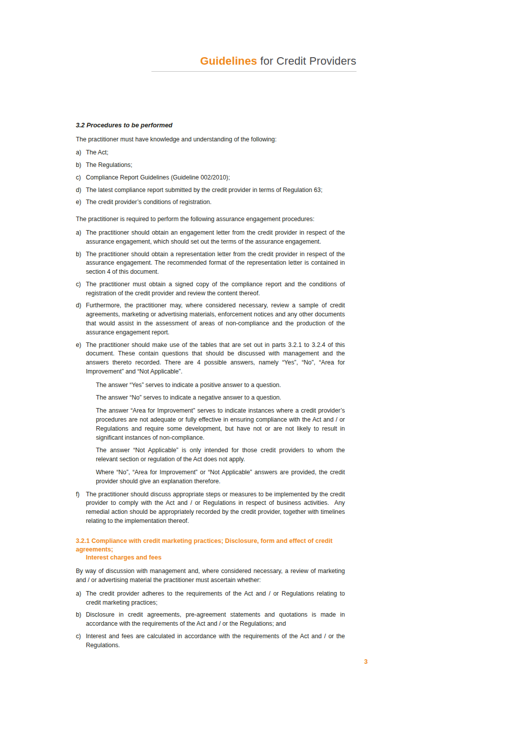Guidelines for Credit Providers
3.2 Procedures to be performed
The practitioner must have knowledge and understanding of the following:
a) The Act;
b) The Regulations;
c) Compliance Report Guidelines (Guideline 002/2010);
d) The latest compliance report submitted by the credit provider in terms of Regulation 63;
e) The credit provider’s conditions of registration.
The practitioner is required to perform the following assurance engagement procedures:
a) The practitioner should obtain an engagement letter from the credit provider in respect of the assurance engagement, which should set out the terms of the assurance engagement.
b) The practitioner should obtain a representation letter from the credit provider in respect of the assurance engagement. The recommended format of the representation letter is contained in section 4 of this document.
c) The practitioner must obtain a signed copy of the compliance report and the conditions of registration of the credit provider and review the content thereof.
d) Furthermore, the practitioner may, where considered necessary, review a sample of credit agreements, marketing or advertising materials, enforcement notices and any other documents that would assist in the assessment of areas of non-compliance and the production of the assurance engagement report.
e) The practitioner should make use of the tables that are set out in parts 3.2.1 to 3.2.4 of this document. These contain questions that should be discussed with management and the answers thereto recorded. There are 4 possible answers, namely “Yes”, “No”, “Area for Improvement” and “Not Applicable”.
The answer “Yes” serves to indicate a positive answer to a question.
The answer “No” serves to indicate a negative answer to a question.
The answer “Area for Improvement” serves to indicate instances where a credit provider’s procedures are not adequate or fully effective in ensuring compliance with the Act and / or Regulations and require some development, but have not or are not likely to result in significant instances of non-compliance.
The answer “Not Applicable” is only intended for those credit providers to whom the relevant section or regulation of the Act does not apply.
Where “No”, “Area for Improvement” or “Not Applicable” answers are provided, the credit provider should give an explanation therefore.
f) The practitioner should discuss appropriate steps or measures to be implemented by the credit provider to comply with the Act and / or Regulations in respect of business activities. Any remedial action should be appropriately recorded by the credit provider, together with timelines relating to the implementation thereof.
3.2.1 Compliance with credit marketing practices; Disclosure, form and effect of credit agreements;Interest charges and fees
By way of discussion with management and, where considered necessary, a review of marketing and / or advertising material the practitioner must ascertain whether:
a) The credit provider adheres to the requirements of the Act and / or Regulations relating to credit marketing practices;
b) Disclosure in credit agreements, pre-agreement statements and quotations is made in accordance with the requirements of the Act and / or the Regulations; and
c) Interest and fees are calculated in accordance with the requirements of the Act and / or the Regulations.
3